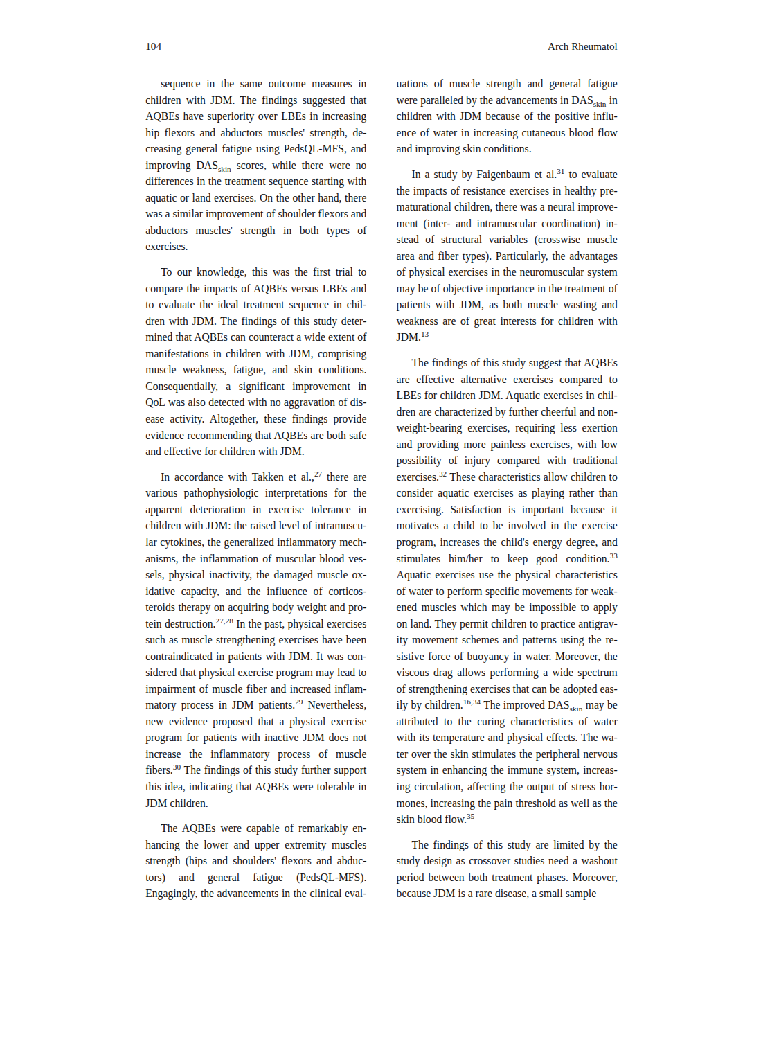104 Arch Rheumatol
sequence in the same outcome measures in children with JDM. The findings suggested that AQBEs have superiority over LBEs in increasing hip flexors and abductors muscles' strength, decreasing general fatigue using PedsQL-MFS, and improving DASskin scores, while there were no differences in the treatment sequence starting with aquatic or land exercises. On the other hand, there was a similar improvement of shoulder flexors and abductors muscles' strength in both types of exercises.
To our knowledge, this was the first trial to compare the impacts of AQBEs versus LBEs and to evaluate the ideal treatment sequence in children with JDM. The findings of this study determined that AQBEs can counteract a wide extent of manifestations in children with JDM, comprising muscle weakness, fatigue, and skin conditions. Consequentially, a significant improvement in QoL was also detected with no aggravation of disease activity. Altogether, these findings provide evidence recommending that AQBEs are both safe and effective for children with JDM.
In accordance with Takken et al.,27 there are various pathophysiologic interpretations for the apparent deterioration in exercise tolerance in children with JDM: the raised level of intramuscular cytokines, the generalized inflammatory mechanisms, the inflammation of muscular blood vessels, physical inactivity, the damaged muscle oxidative capacity, and the influence of corticosteroids therapy on acquiring body weight and protein destruction.27,28 In the past, physical exercises such as muscle strengthening exercises have been contraindicated in patients with JDM. It was considered that physical exercise program may lead to impairment of muscle fiber and increased inflammatory process in JDM patients.29 Nevertheless, new evidence proposed that a physical exercise program for patients with inactive JDM does not increase the inflammatory process of muscle fibers.30 The findings of this study further support this idea, indicating that AQBEs were tolerable in JDM children.
The AQBEs were capable of remarkably enhancing the lower and upper extremity muscles strength (hips and shoulders' flexors and abductors) and general fatigue (PedsQL-MFS). Engagingly, the advancements in the clinical evaluations of muscle strength and general fatigue were paralleled by the advancements in DASskin in children with JDM because of the positive influence of water in increasing cutaneous blood flow and improving skin conditions.
In a study by Faigenbaum et al.31 to evaluate the impacts of resistance exercises in healthy pre-maturational children, there was a neural improvement (inter- and intramuscular coordination) instead of structural variables (crosswise muscle area and fiber types). Particularly, the advantages of physical exercises in the neuromuscular system may be of objective importance in the treatment of patients with JDM, as both muscle wasting and weakness are of great interests for children with JDM.13
The findings of this study suggest that AQBEs are effective alternative exercises compared to LBEs for children JDM. Aquatic exercises in children are characterized by further cheerful and non-weight-bearing exercises, requiring less exertion and providing more painless exercises, with low possibility of injury compared with traditional exercises.32 These characteristics allow children to consider aquatic exercises as playing rather than exercising. Satisfaction is important because it motivates a child to be involved in the exercise program, increases the child's energy degree, and stimulates him/her to keep good condition.33 Aquatic exercises use the physical characteristics of water to perform specific movements for weakened muscles which may be impossible to apply on land. They permit children to practice antigravity movement schemes and patterns using the resistive force of buoyancy in water. Moreover, the viscous drag allows performing a wide spectrum of strengthening exercises that can be adopted easily by children.16,34 The improved DASskin may be attributed to the curing characteristics of water with its temperature and physical effects. The water over the skin stimulates the peripheral nervous system in enhancing the immune system, increasing circulation, affecting the output of stress hormones, increasing the pain threshold as well as the skin blood flow.35
The findings of this study are limited by the study design as crossover studies need a washout period between both treatment phases. Moreover, because JDM is a rare disease, a small sample